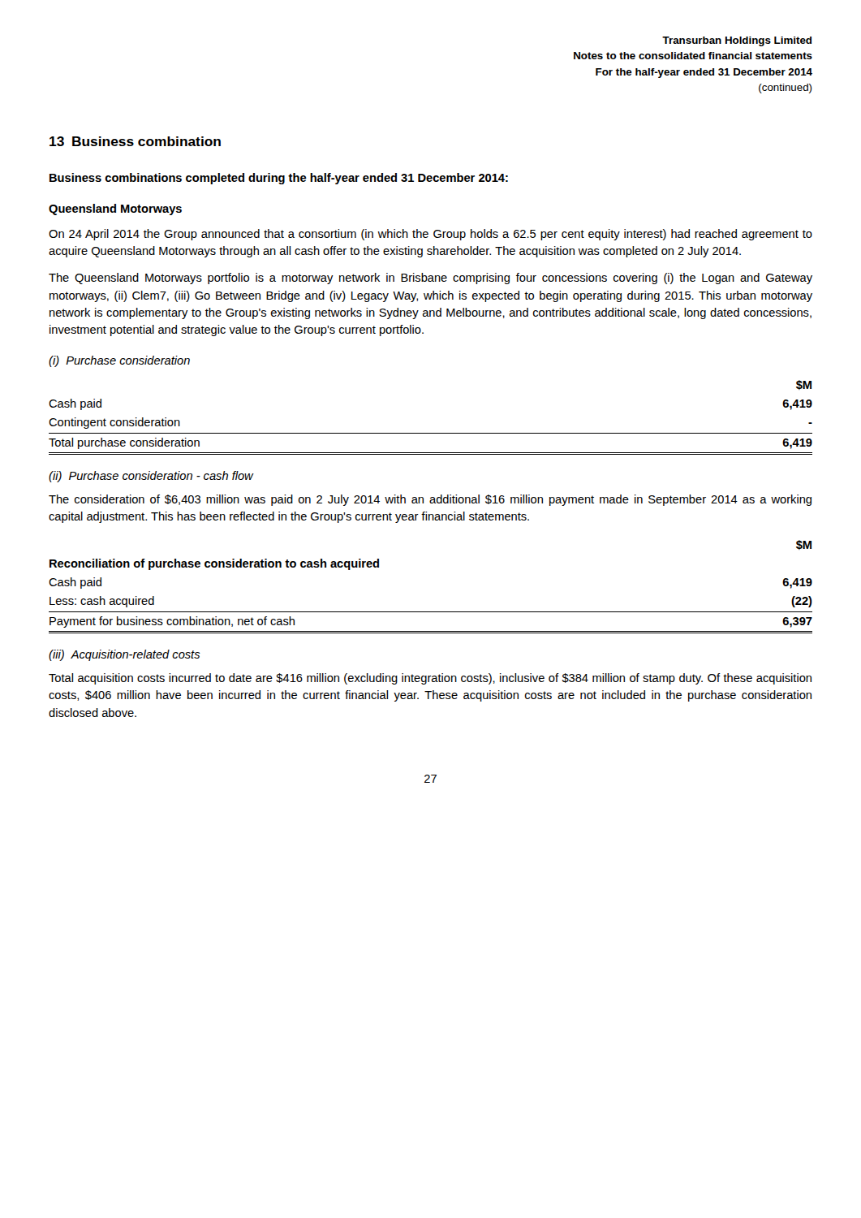Transurban Holdings Limited
Notes to the consolidated financial statements
For the half-year ended 31 December 2014
(continued)
13 Business combination
Business combinations completed during the half-year ended 31 December 2014:
Queensland Motorways
On 24 April 2014 the Group announced that a consortium (in which the Group holds a 62.5 per cent equity interest) had reached agreement to acquire Queensland Motorways through an all cash offer to the existing shareholder. The acquisition was completed on 2 July 2014.
The Queensland Motorways portfolio is a motorway network in Brisbane comprising four concessions covering (i) the Logan and Gateway motorways, (ii) Clem7, (iii) Go Between Bridge and (iv) Legacy Way, which is expected to begin operating during 2015. This urban motorway network is complementary to the Group's existing networks in Sydney and Melbourne, and contributes additional scale, long dated concessions, investment potential and strategic value to the Group's current portfolio.
(i) Purchase consideration
| | $M |
| Cash paid | 6,419 |
| Contingent consideration | - |
| Total purchase consideration | 6,419 |
(ii) Purchase consideration - cash flow
The consideration of $6,403 million was paid on 2 July 2014 with an additional $16 million payment made in September 2014 as a working capital adjustment. This has been reflected in the Group's current year financial statements.
| | $M |
| Reconciliation of purchase consideration to cash acquired | |
| Cash paid | 6,419 |
| Less: cash acquired | (22) |
| Payment for business combination, net of cash | 6,397 |
(iii) Acquisition-related costs
Total acquisition costs incurred to date are $416 million (excluding integration costs), inclusive of $384 million of stamp duty. Of these acquisition costs, $406 million have been incurred in the current financial year. These acquisition costs are not included in the purchase consideration disclosed above.
27